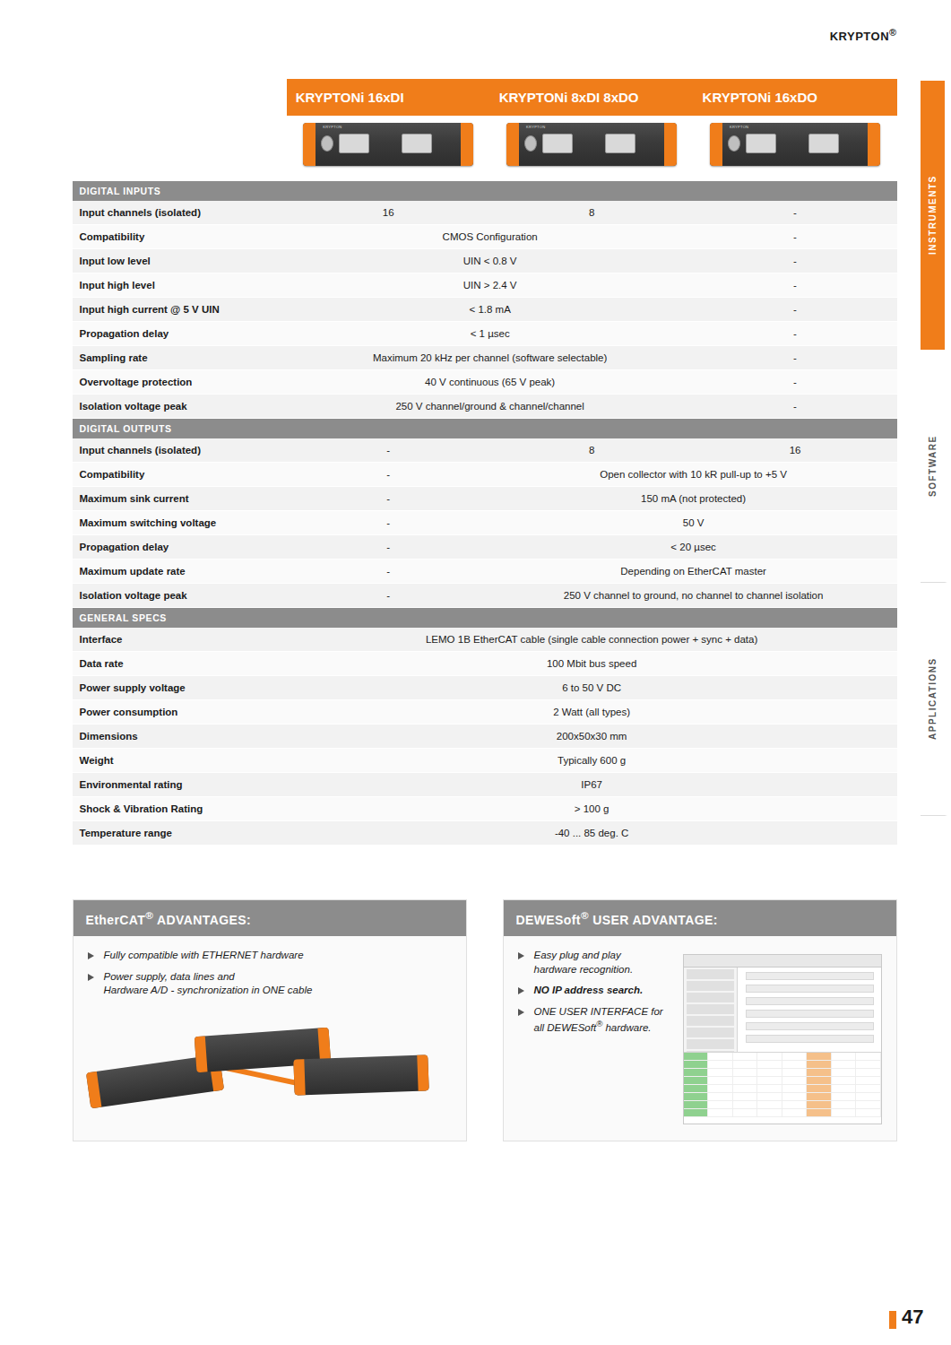KRYPTON®
INSTRUMENTS
SOFTWARE
APPLICATIONS
| | KRYPTONi 16xDI | KRYPTONi 8xDI 8xDO | KRYPTONi 16xDO |
| | KRYPTON | KRYPTON | KRYPTON |
| DIGITAL INPUTS |
| Input channels (isolated) | 16 | 8 | - |
| Compatibility | CMOS Configuration | - |
| Input low level | UIN < 0.8 V | - |
| Input high level | UIN > 2.4 V | - |
| Input high current @ 5 V UIN | < 1.8 mA | - |
| Propagation delay | < 1 µsec | - |
| Sampling rate | Maximum 20 kHz per channel (software selectable) | - |
| Overvoltage protection | 40 V continuous (65 V peak) | - |
| Isolation voltage peak | 250 V channel/ground & channel/channel | - |
| DIGITAL OUTPUTS |
| Input channels (isolated) | - | 8 | 16 |
| Compatibility | - | Open collector with 10 kR pull-up to +5 V |
| Maximum sink current | - | 150 mA (not protected) |
| Maximum switching voltage | - | 50 V |
| Propagation delay | - | < 20 µsec |
| Maximum update rate | - | Depending on EtherCAT master |
| Isolation voltage peak | - | 250 V channel to ground, no channel to channel isolation |
| GENERAL SPECS |
| Interface | LEMO 1B EtherCAT cable (single cable connection power + sync + data) |
| Data rate | 100 Mbit bus speed |
| Power supply voltage | 6 to 50 V DC |
| Power consumption | 2 Watt (all types) |
| Dimensions | 200x50x30 mm |
| Weight | Typically 600 g |
| Environmental rating | IP67 |
| Shock & Vibration Rating | > 100 g |
| Temperature range | -40 ... 85 deg. C |
EtherCAT® ADVANTAGES:
Fully compatible with ETHERNET hardware
Power supply, data lines and
Hardware A/D - synchronization in ONE cable
DEWESoft® USER ADVANTAGE:
Easy plug and play
hardware recognition.
NO IP address search.
ONE USER INTERFACE for
all DEWESoft® hardware.
47